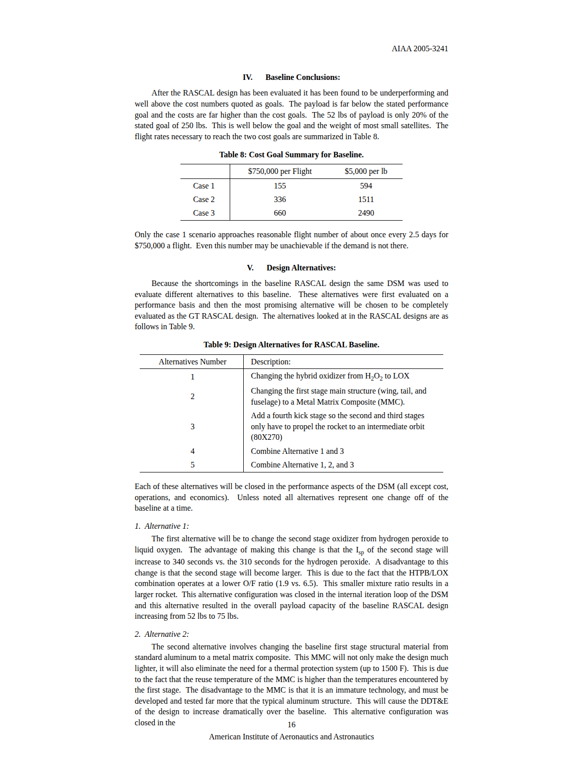AIAA 2005-3241
IV. Baseline Conclusions:
After the RASCAL design has been evaluated it has been found to be underperforming and well above the cost numbers quoted as goals. The payload is far below the stated performance goal and the costs are far higher than the cost goals. The 52 lbs of payload is only 20% of the stated goal of 250 lbs. This is well below the goal and the weight of most small satellites. The flight rates necessary to reach the two cost goals are summarized in Table 8.
Table 8: Cost Goal Summary for Baseline.
| | $750,000 per Flight | $5,000 per lb |
| Case 1 | 155 | 594 |
| Case 2 | 336 | 1511 |
| Case 3 | 660 | 2490 |
Only the case 1 scenario approaches reasonable flight number of about once every 2.5 days for $750,000 a flight. Even this number may be unachievable if the demand is not there.
V. Design Alternatives:
Because the shortcomings in the baseline RASCAL design the same DSM was used to evaluate different alternatives to this baseline. These alternatives were first evaluated on a performance basis and then the most promising alternative will be chosen to be completely evaluated as the GT RASCAL design. The alternatives looked at in the RASCAL designs are as follows in Table 9.
Table 9: Design Alternatives for RASCAL Baseline.
| Alternatives Number | Description: |
| 1 | Changing the hybrid oxidizer from H 2 O 2 to LOX |
| 2 | Changing the first stage main structure (wing, tail, and fuselage) to a Metal Matrix Composite (MMC). |
| 3 | Add a fourth kick stage so the second and third stages only have to propel the rocket to an intermediate orbit (80X270) |
| 4 | Combine Alternative 1 and 3 |
| 5 | Combine Alternative 1, 2, and 3 |
Each of these alternatives will be closed in the performance aspects of the DSM (all except cost, operations, and economics). Unless noted all alternatives represent one change off of the baseline at a time.
1. Alternative 1:
The first alternative will be to change the second stage oxidizer from hydrogen peroxide to liquid oxygen. The advantage of making this change is that the Isp of the second stage will increase to 340 seconds vs. the 310 seconds for the hydrogen peroxide. A disadvantage to this change is that the second stage will become larger. This is due to the fact that the HTPB/LOX combination operates at a lower O/F ratio (1.9 vs. 6.5). This smaller mixture ratio results in a larger rocket. This alternative configuration was closed in the internal iteration loop of the DSM and this alternative resulted in the overall payload capacity of the baseline RASCAL design increasing from 52 lbs to 75 lbs.
2. Alternative 2:
The second alternative involves changing the baseline first stage structural material from standard aluminum to a metal matrix composite. This MMC will not only make the design much lighter, it will also eliminate the need for a thermal protection system (up to 1500 F). This is due to the fact that the reuse temperature of the MMC is higher than the temperatures encountered by the first stage. The disadvantage to the MMC is that it is an immature technology, and must be developed and tested far more that the typical aluminum structure. This will cause the DDT&E of the design to increase dramatically over the baseline. This alternative configuration was closed in the
16 American Institute of Aeronautics and Astronautics